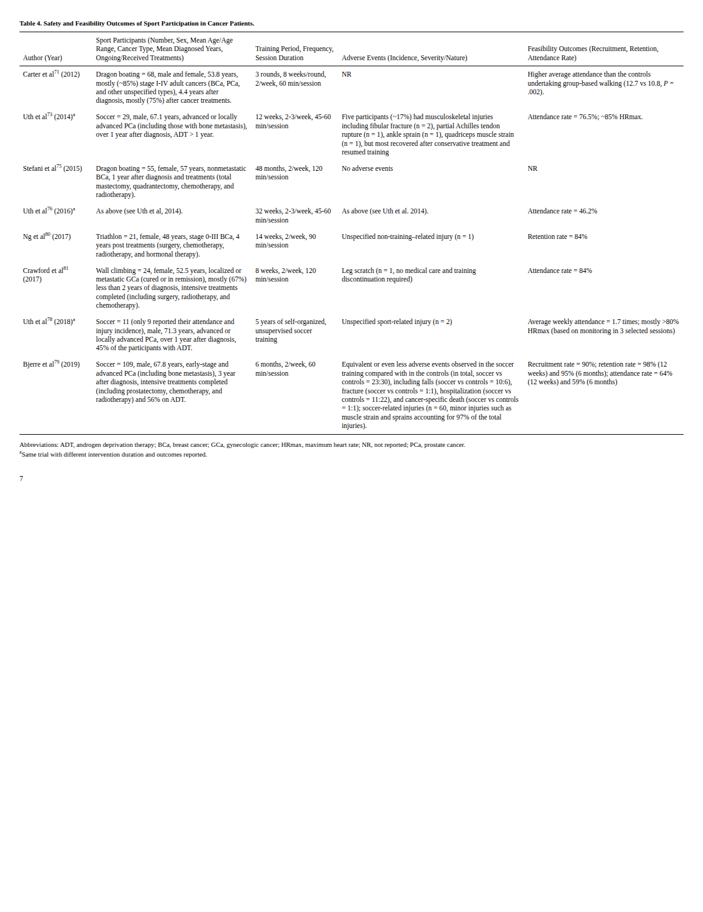Table 4. Safety and Feasibility Outcomes of Sport Participation in Cancer Patients.
| Author (Year) | Sport Participants (Number, Sex, Mean Age/Age Range, Cancer Type, Mean Diagnosed Years, Ongoing/Received Treatments) | Training Period, Frequency, Session Duration | Adverse Events (Incidence, Severity/Nature) | Feasibility Outcomes (Recruitment, Retention, Attendance Rate) |
| --- | --- | --- | --- | --- |
| Carter et al 71 (2012) | Dragon boating = 68, male and female, 53.8 years, mostly (~85%) stage I-IV adult cancers (BCa, PCa, and other unspecified types), 4.4 years after diagnosis, mostly (75%) after cancer treatments. | 3 rounds, 8 weeks/round, 2/week, 60 min/session | NR | Higher average attendance than the controls undertaking group-based walking (12.7 vs 10.8, P = .002). |
| Uth et al 73 (2014) a | Soccer = 29, male, 67.1 years, advanced or locally advanced PCa (including those with bone metastasis), over 1 year after diagnosis, ADT > 1 year. | 12 weeks, 2-3/week, 45-60 min/session | Five participants (~17%) had musculoskeletal injuries including fibular fracture (n = 2), partial Achilles tendon rupture (n = 1), ankle sprain (n = 1), quadriceps muscle strain (n = 1), but most recovered after conservative treatment and resumed training | Attendance rate = 76.5%; ~85% HRmax. |
| Stefani et al 75 (2015) | Dragon boating = 55, female, 57 years, nonmetastatic BCa, 1 year after diagnosis and treatments (total mastectomy, quadrantectomy, chemotherapy, and radiotherapy). | 48 months, 2/week, 120 min/session | No adverse events | NR |
| Uth et al 76 (2016) a | As above (see Uth et al, 2014). | 32 weeks, 2-3/week, 45-60 min/session | As above (see Uth et al. 2014). | Attendance rate = 46.2% |
| Ng et al 80 (2017) | Triathlon = 21, female, 48 years, stage 0-III BCa, 4 years post treatments (surgery, chemotherapy, radiotherapy, and hormonal therapy). | 14 weeks, 2/week, 90 min/session | Unspecified non-training–related injury (n = 1) | Retention rate = 84% |
| Crawford et al 81 (2017) | Wall climbing = 24, female, 52.5 years, localized or metastatic GCa (cured or in remission), mostly (67%) less than 2 years of diagnosis, intensive treatments completed (including surgery, radiotherapy, and chemotherapy). | 8 weeks, 2/week, 120 min/session | Leg scratch (n = 1, no medical care and training discontinuation required) | Attendance rate = 84% |
| Uth et al 78 (2018) a | Soccer = 11 (only 9 reported their attendance and injury incidence), male, 71.3 years, advanced or locally advanced PCa, over 1 year after diagnosis, 45% of the participants with ADT. | 5 years of self-organized, unsupervised soccer training | Unspecified sport-related injury (n = 2) | Average weekly attendance = 1.7 times; mostly >80% HRmax (based on monitoring in 3 selected sessions) |
| Bjerre et al 79 (2019) | Soccer = 109, male, 67.8 years, early-stage and advanced PCa (including bone metastasis), 3 year after diagnosis, intensive treatments completed (including prostatectomy, chemotherapy, and radiotherapy) and 56% on ADT. | 6 months, 2/week, 60 min/session | Equivalent or even less adverse events observed in the soccer training compared with in the controls (in total, soccer vs controls = 23:30), including falls (soccer vs controls = 10:6), fracture (soccer vs controls = 1:1), hospitalization (soccer vs controls = 11:22), and cancer-specific death (soccer vs controls = 1:1); soccer-related injuries (n = 60, minor injuries such as muscle strain and sprains accounting for 97% of the total injuries). | Recruitment rate = 90%; retention rate = 98% (12 weeks) and 95% (6 months); attendance rate = 64% (12 weeks) and 59% (6 months) |
Abbreviations: ADT, androgen deprivation therapy; BCa, breast cancer; GCa, gynecologic cancer; HRmax, maximum heart rate; NR, not reported; PCa, prostate cancer.
aSame trial with different intervention duration and outcomes reported.
7